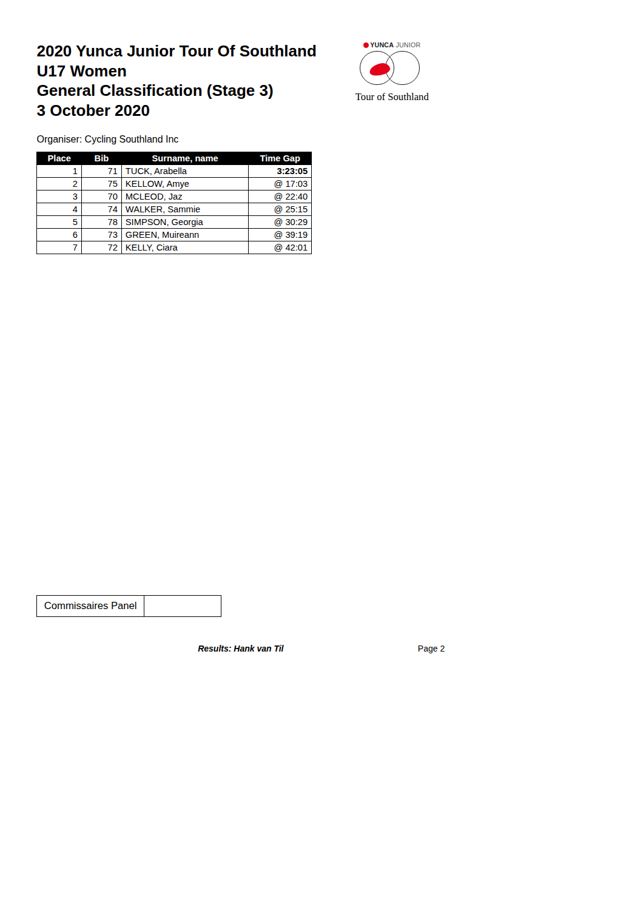2020 Yunca Junior Tour Of Southland U17 Women
General Classification (Stage 3)
3 October 2020
YUNCA JUNIOR
Tour of Southland
Organiser: Cycling Southland Inc
| Place | Bib | Surname, name | Time Gap |
| --- | --- | --- | --- |
| 1 | 71 | TUCK, Arabella | 3:23:05 |
| 2 | 75 | KELLOW, Amye | @ 17:03 |
| 3 | 70 | MCLEOD, Jaz | @ 22:40 |
| 4 | 74 | WALKER, Sammie | @ 25:15 |
| 5 | 78 | SIMPSON, Georgia | @ 30:29 |
| 6 | 73 | GREEN, Muireann | @ 39:19 |
| 7 | 72 | KELLY, Ciara | @ 42:01 |
Commissaires Panel
Results: Hank van Til
Page 2